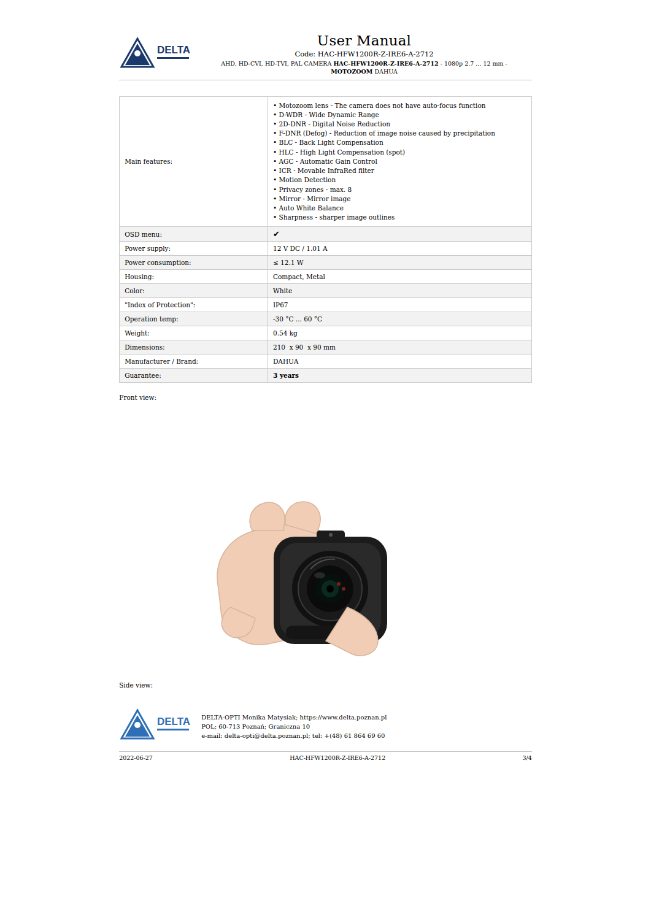DELTA
User Manual
Code: HAC-HFW1200R-Z-IRE6-A-2712
AHD, HD-CVI, HD-TVI, PAL CAMERA HAC-HFW1200R-Z-IRE6-A-2712 - 1080p 2.7 ... 12 mm -
MOTOZOOM DAHUA
| Main features: | • Motozoom lens - The camera does not have auto-focus function • D-WDR - Wide Dynamic Range • 2D-DNR - Digital Noise Reduction • F-DNR (Defog) - Reduction of image noise caused by precipitation • BLC - Back Light Compensation • HLC - High Light Compensation (spot) • AGC - Automatic Gain Control • ICR - Movable InfraRed filter • Motion Detection • Privacy zones - max. 8 • Mirror - Mirror image • Auto White Balance • Sharpness - sharper image outlines |
| OSD menu: | ✔ |
| Power supply: | 12 V DC / 1.01 A |
| Power consumption: | ≤ 12.1 W |
| Housing: | Compact, Metal |
| Color: | White |
| "Index of Protection": | IP67 |
| Operation temp: | -30 °C ... 60 °C |
| Weight: | 0.54 kg |
| Dimensions: | 210 x 90 x 90 mm |
| Manufacturer / Brand: | DAHUA |
| Guarantee: | 3 years |
Front view:
Side view:
DELTA
DELTA-OPTI Monika Matysiak; https://www.delta.poznan.pl
POL; 60-713 Poznań; Graniczna 10
e-mail: delta-opti@delta.poznan.pl; tel: +(48) 61 864 69 60
2022-06-27 HAC-HFW1200R-Z-IRE6-A-2712 3/4